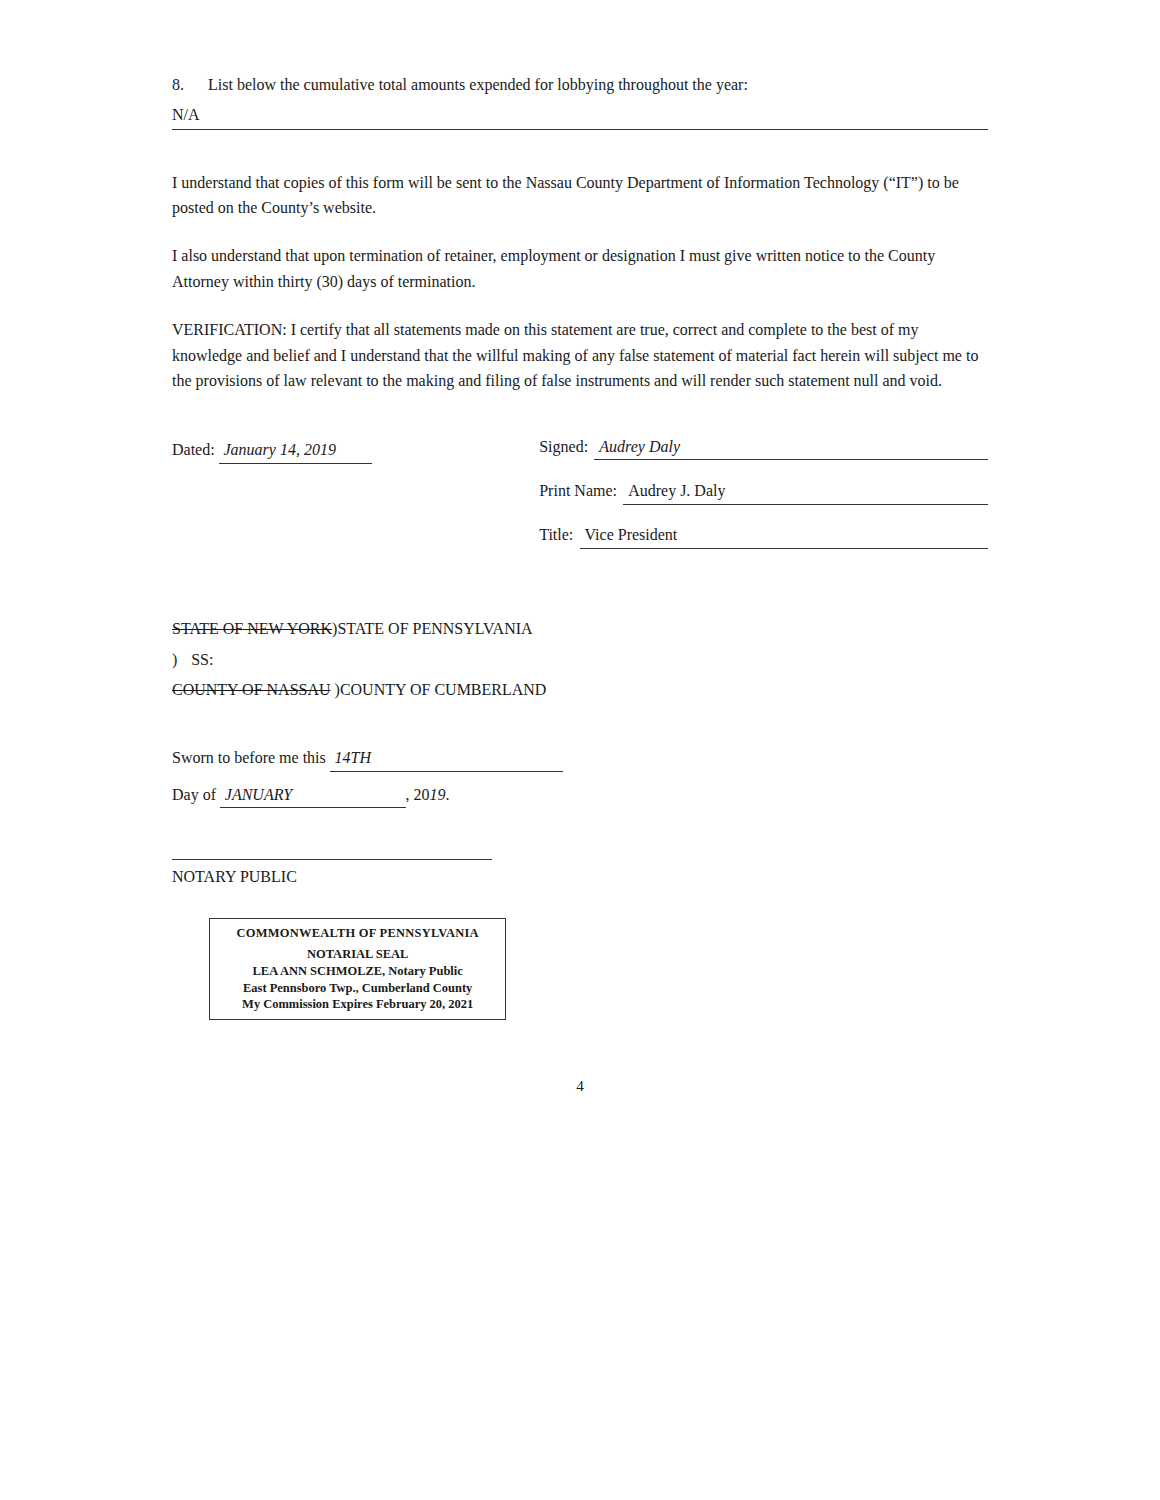8. List below the cumulative total amounts expended for lobbying throughout the year:
N/A
I understand that copies of this form will be sent to the Nassau County Department of Information Technology (“IT”) to be posted on the County’s website.
I also understand that upon termination of retainer, employment or designation I must give written notice to the County Attorney within thirty (30) days of termination.
VERIFICATION: I certify that all statements made on this statement are true, correct and complete to the best of my knowledge and belief and I understand that the willful making of any false statement of material fact herein will subject me to the provisions of law relevant to the making and filing of false instruments and will render such statement null and void.
Dated: January 14, 2019
Signed: Audrey Daly
Print Name: Audrey J. Daly
Title: Vice President
STATE OF NEW YORK)STATE OF PENNSYLVANIA
) SS:
COUNTY OF NASSAU )COUNTY OF CUMBERLAND
Sworn to before me this 14TH
Day of JANUARY, 2019.
NOTARY PUBLIC
COMMONWEALTH OF PENNSYLVANIA
NOTARIAL SEAL
LEA ANN SCHMOLZE, Notary Public
East Pennsboro Twp., Cumberland County
My Commission Expires February 20, 2021
4